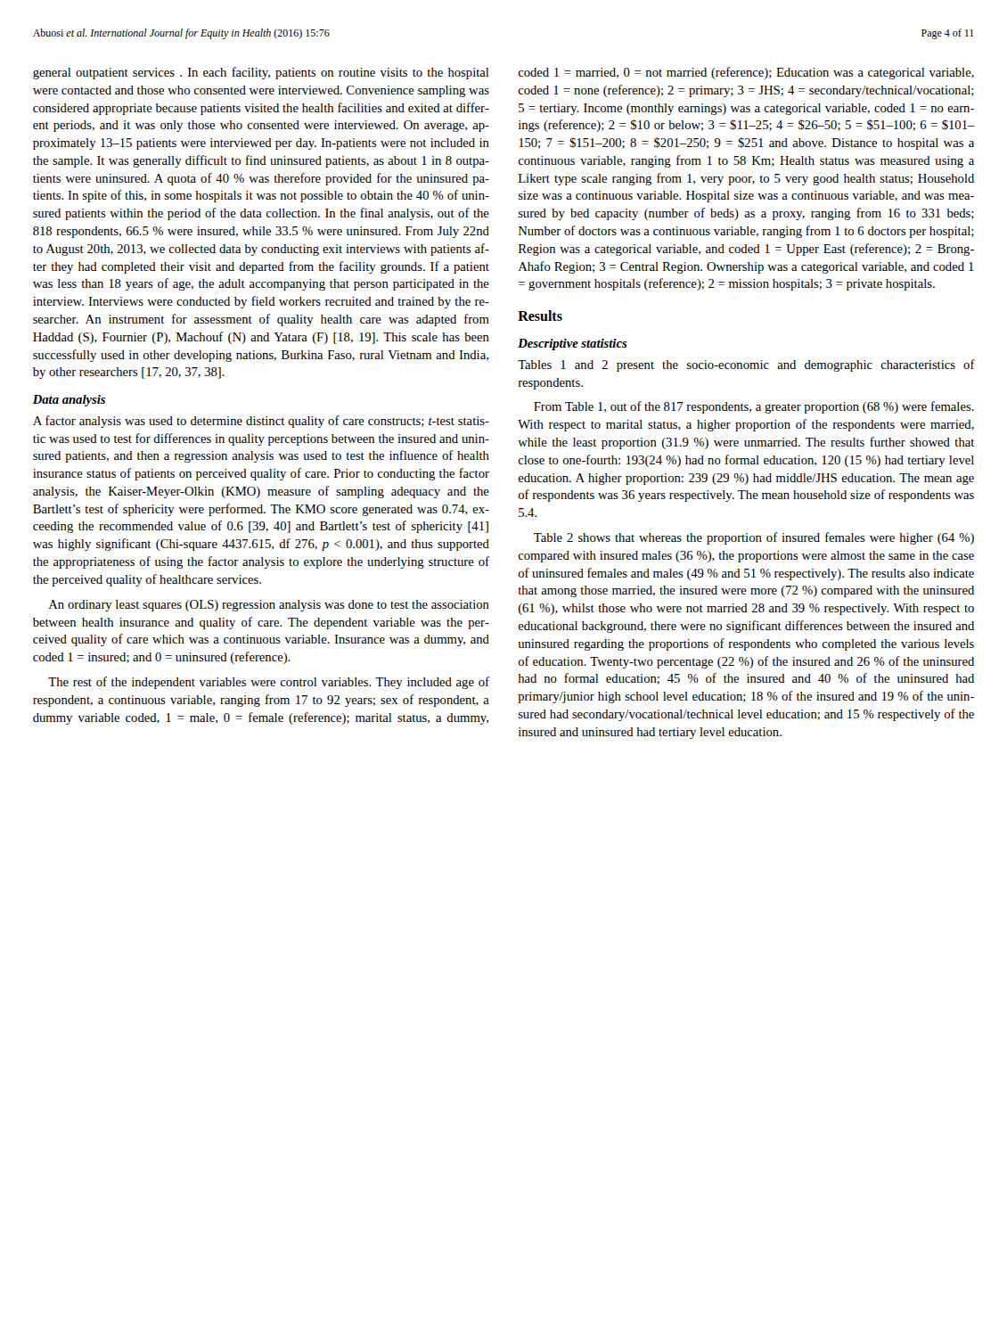Abuosi et al. International Journal for Equity in Health (2016) 15:76 Page 4 of 11
general outpatient services . In each facility, patients on routine visits to the hospital were contacted and those who consented were interviewed. Convenience sampling was considered appropriate because patients visited the health facilities and exited at different periods, and it was only those who consented were interviewed. On average, approximately 13–15 patients were interviewed per day. In-patients were not included in the sample. It was generally difficult to find uninsured patients, as about 1 in 8 outpatients were uninsured. A quota of 40 % was therefore provided for the uninsured patients. In spite of this, in some hospitals it was not possible to obtain the 40 % of uninsured patients within the period of the data collection. In the final analysis, out of the 818 respondents, 66.5 % were insured, while 33.5 % were uninsured. From July 22nd to August 20th, 2013, we collected data by conducting exit interviews with patients after they had completed their visit and departed from the facility grounds. If a patient was less than 18 years of age, the adult accompanying that person participated in the interview. Interviews were conducted by field workers recruited and trained by the researcher. An instrument for assessment of quality health care was adapted from Haddad (S), Fournier (P), Machouf (N) and Yatara (F) [18, 19]. This scale has been successfully used in other developing nations, Burkina Faso, rural Vietnam and India, by other researchers [17, 20, 37, 38].
Data analysis
A factor analysis was used to determine distinct quality of care constructs; t-test statistic was used to test for differences in quality perceptions between the insured and uninsured patients, and then a regression analysis was used to test the influence of health insurance status of patients on perceived quality of care. Prior to conducting the factor analysis, the Kaiser-Meyer-Olkin (KMO) measure of sampling adequacy and the Bartlett’s test of sphericity were performed. The KMO score generated was 0.74, exceeding the recommended value of 0.6 [39, 40] and Bartlett’s test of sphericity [41] was highly significant (Chi-square 4437.615, df 276, p < 0.001), and thus supported the appropriateness of using the factor analysis to explore the underlying structure of the perceived quality of healthcare services.
An ordinary least squares (OLS) regression analysis was done to test the association between health insurance and quality of care. The dependent variable was the perceived quality of care which was a continuous variable. Insurance was a dummy, and coded 1 = insured; and 0 = uninsured (reference).
The rest of the independent variables were control variables. They included age of respondent, a continuous variable, ranging from 17 to 92 years; sex of respondent, a dummy variable coded, 1 = male, 0 = female (reference); marital status, a dummy, coded 1 = married, 0 = not married (reference); Education was a categorical variable, coded 1 = none (reference); 2 = primary; 3 = JHS; 4 = secondary/technical/vocational; 5 = tertiary. Income (monthly earnings) was a categorical variable, coded 1 = no earnings (reference); 2 = $10 or below; 3 = $11–25; 4 = $26–50; 5 = $51–100; 6 = $101–150; 7 = $151–200; 8 = $201–250; 9 = $251 and above. Distance to hospital was a continuous variable, ranging from 1 to 58 Km; Health status was measured using a Likert type scale ranging from 1, very poor, to 5 very good health status; Household size was a continuous variable. Hospital size was a continuous variable, and was measured by bed capacity (number of beds) as a proxy, ranging from 16 to 331 beds; Number of doctors was a continuous variable, ranging from 1 to 6 doctors per hospital; Region was a categorical variable, and coded 1 = Upper East (reference); 2 = Brong-Ahafo Region; 3 = Central Region. Ownership was a categorical variable, and coded 1 = government hospitals (reference); 2 = mission hospitals; 3 = private hospitals.
Results
Descriptive statistics
Tables 1 and 2 present the socio-economic and demographic characteristics of respondents.
From Table 1, out of the 817 respondents, a greater proportion (68 %) were females. With respect to marital status, a higher proportion of the respondents were married, while the least proportion (31.9 %) were unmarried. The results further showed that close to one-fourth: 193(24 %) had no formal education, 120 (15 %) had tertiary level education. A higher proportion: 239 (29 %) had middle/JHS education. The mean age of respondents was 36 years respectively. The mean household size of respondents was 5.4.
Table 2 shows that whereas the proportion of insured females were higher (64 %) compared with insured males (36 %), the proportions were almost the same in the case of uninsured females and males (49 % and 51 % respectively). The results also indicate that among those married, the insured were more (72 %) compared with the uninsured (61 %), whilst those who were not married 28 and 39 % respectively. With respect to educational background, there were no significant differences between the insured and uninsured regarding the proportions of respondents who completed the various levels of education. Twenty-two percentage (22 %) of the insured and 26 % of the uninsured had no formal education; 45 % of the insured and 40 % of the uninsured had primary/junior high school level education; 18 % of the insured and 19 % of the uninsured had secondary/vocational/technical level education; and 15 % respectively of the insured and uninsured had tertiary level education.